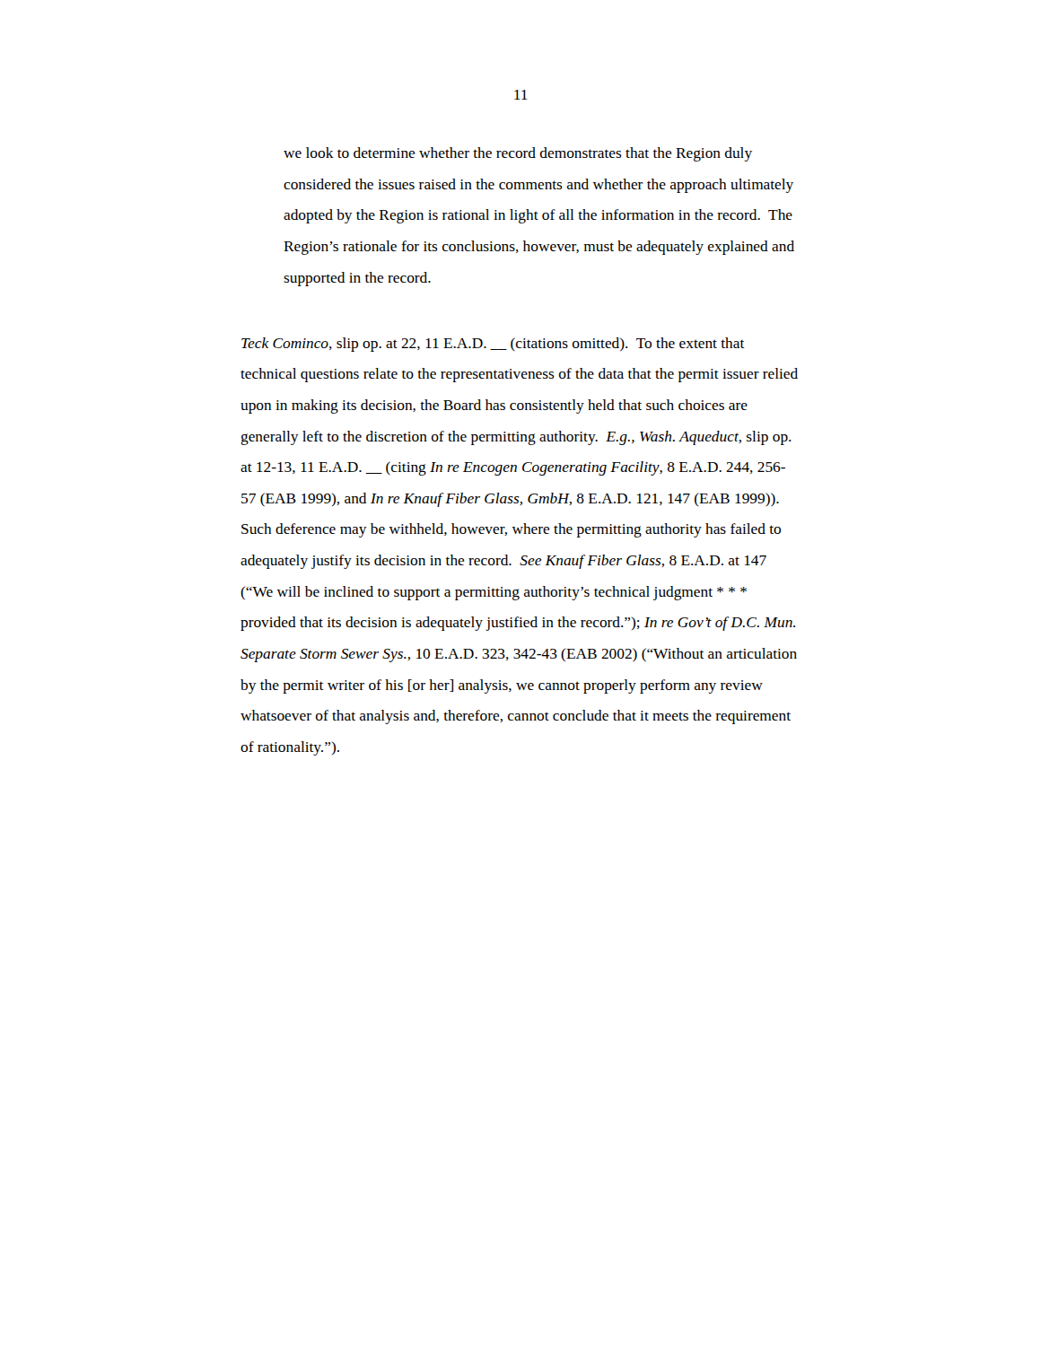11
we look to determine whether the record demonstrates that the Region duly considered the issues raised in the comments and whether the approach ultimately adopted by the Region is rational in light of all the information in the record. The Region’s rationale for its conclusions, however, must be adequately explained and supported in the record.
Teck Cominco, slip op. at 22, 11 E.A.D. __ (citations omitted). To the extent that technical questions relate to the representativeness of the data that the permit issuer relied upon in making its decision, the Board has consistently held that such choices are generally left to the discretion of the permitting authority. E.g., Wash. Aqueduct, slip op. at 12-13, 11 E.A.D. __ (citing In re Encogen Cogenerating Facility, 8 E.A.D. 244, 256-57 (EAB 1999), and In re Knauf Fiber Glass, GmbH, 8 E.A.D. 121, 147 (EAB 1999)). Such deference may be withheld, however, where the permitting authority has failed to adequately justify its decision in the record. See Knauf Fiber Glass, 8 E.A.D. at 147 (“We will be inclined to support a permitting authority’s technical judgment * * * provided that its decision is adequately justified in the record.”); In re Gov’t of D.C. Mun. Separate Storm Sewer Sys., 10 E.A.D. 323, 342-43 (EAB 2002) (“Without an articulation by the permit writer of his [or her] analysis, we cannot properly perform any review whatsoever of that analysis and, therefore, cannot conclude that it meets the requirement of rationality.”).